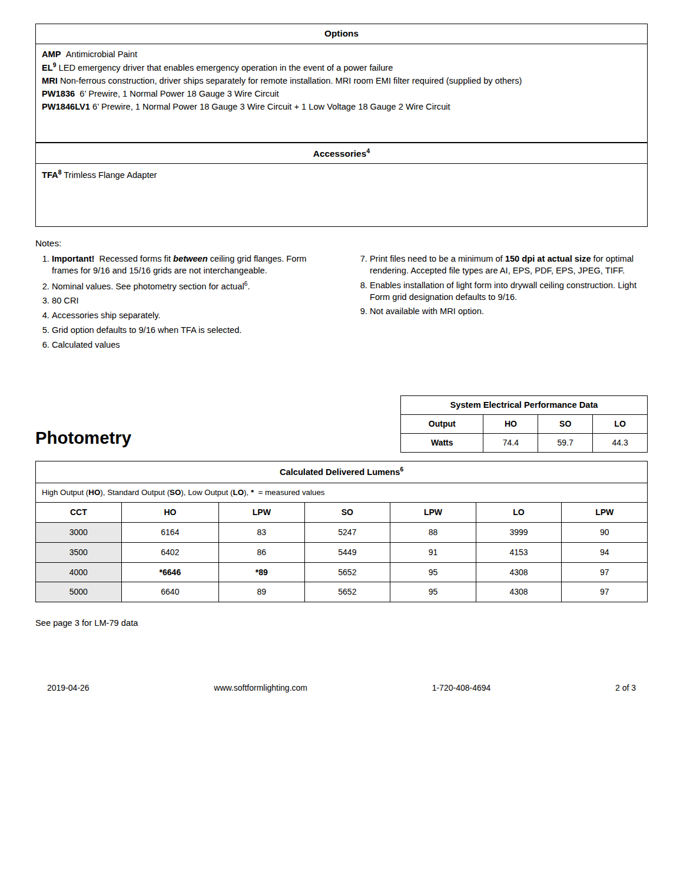| Options |
| --- |
| AMP Antimicrobial Paint EL 9 LED emergency driver that enables emergency operation in the event of a power failure MRI Non-ferrous construction, driver ships separately for remote installation. MRI room EMI filter required (supplied by others) PW1836 6’ Prewire, 1 Normal Power 18 Gauge 3 Wire Circuit PW1846LV1 6’ Prewire, 1 Normal Power 18 Gauge 3 Wire Circuit + 1 Low Voltage 18 Gauge 2 Wire Circuit |
| Accessories 4 |
| --- |
| TFA 8 Trimless Flange Adapter |
Notes:
Important! Recessed forms fit between ceiling grid flanges. Form frames for 9/16 and 15/16 grids are not interchangeable.
Nominal values. See photometry section for actual6.
80 CRI
Accessories ship separately.
Grid option defaults to 9/16 when TFA is selected.
Calculated values
Print files need to be a minimum of 150 dpi at actual size for optimal rendering. Accepted file types are AI, EPS, PDF, EPS, JPEG, TIFF.
Enables installation of light form into drywall ceiling construction. Light Form grid designation defaults to 9/16.
Not available with MRI option.
Photometry
| System Electrical Performance Data |
| --- |
| Output | HO | SO | LO |
| Watts | 74.4 | 59.7 | 44.3 |
| Calculated Delivered Lumens 6 |
| --- |
| High Output ( HO ), Standard Output ( SO ), Low Output ( LO ), * = measured values |
| CCT | HO | LPW | SO | LPW | LO | LPW |
| 3000 | 6164 | 83 | 5247 | 88 | 3999 | 90 |
| 3500 | 6402 | 86 | 5449 | 91 | 4153 | 94 |
| 4000 | *6646 | *89 | 5652 | 95 | 4308 | 97 |
| 5000 | 6640 | 89 | 5652 | 95 | 4308 | 97 |
See page 3 for LM-79 data
2019-04-26 www.softformlighting.com 1-720-408-4694 2 of 3